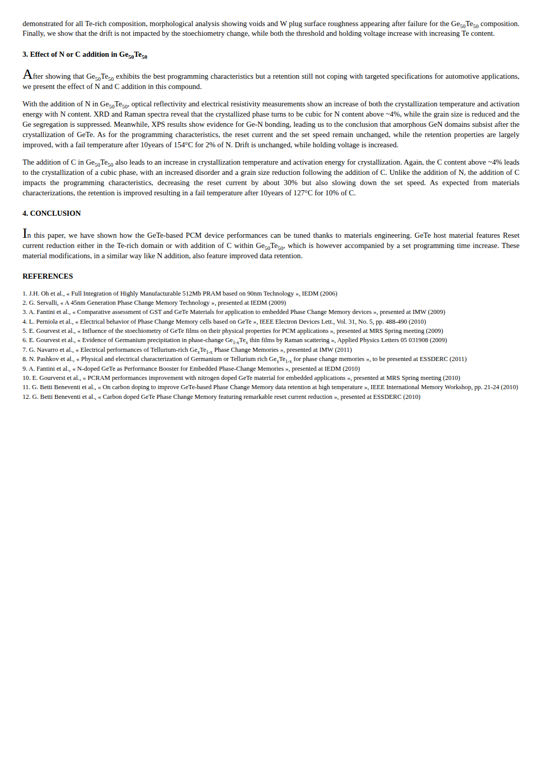demonstrated for all Te-rich composition, morphological analysis showing voids and W plug surface roughness appearing after failure for the Ge50Te50 composition. Finally, we show that the drift is not impacted by the stoechiometry change, while both the threshold and holding voltage increase with increasing Te content.
3. Effect of N or C addition in Ge50Te50
After showing that Ge50Te50 exhibits the best programming characteristics but a retention still not coping with targeted specifications for automotive applications, we present the effect of N and C addition in this compound.
With the addition of N in Ge50Te50, optical reflectivity and electrical resistivity measurements show an increase of both the crystallization temperature and activation energy with N content. XRD and Raman spectra reveal that the crystallized phase turns to be cubic for N content above ~4%, while the grain size is reduced and the Ge segregation is suppressed. Meanwhile, XPS results show evidence for Ge-N bonding, leading us to the conclusion that amorphous GeN domains subsist after the crystallization of GeTe. As for the programming characteristics, the reset current and the set speed remain unchanged, while the retention properties are largely improved, with a fail temperature after 10years of 154°C for 2% of N. Drift is unchanged, while holding voltage is increased.
The addition of C in Ge50Te50 also leads to an increase in crystallization temperature and activation energy for crystallization. Again, the C content above ~4% leads to the crystallization of a cubic phase, with an increased disorder and a grain size reduction following the addition of C. Unlike the addition of N, the addition of C impacts the programming characteristics, decreasing the reset current by about 30% but also slowing down the set speed. As expected from materials characterizations, the retention is improved resulting in a fail temperature after 10years of 127°C for 10% of C.
4. CONCLUSION
In this paper, we have shown how the GeTe-based PCM device performances can be tuned thanks to materials engineering. GeTe host material features Reset current reduction either in the Te-rich domain or with addition of C within Ge50Te50, which is however accompanied by a set programming time increase. These material modifications, in a similar way like N addition, also feature improved data retention.
REFERENCES
1. J.H. Oh et al., « Full Integration of Highly Manufacturable 512Mb PRAM based on 90nm Technology », IEDM (2006)
2. G. Servalli, « A 45nm Generation Phase Change Memory Technology », presented at IEDM (2009)
3. A. Fantini et al., « Comparative assessment of GST and GeTe Materials for application to embedded Phase Change Memory devices », presented at IMW (2009)
4. L. Perniola et al., « Electrical behavior of Phase Change Memory cells based on GeTe », IEEE Electron Devices Lett., Vol. 31, No. 5, pp. 488-490 (2010)
5. E. Gourvest et al., « Influence of the stoechiometry of GeTe films on their physical properties for PCM applications », presented at MRS Spring meeting (2009)
6. E. Gourvest et al., « Evidence of Germanium precipitation in phase-change Ge1-xTex thin films by Raman scattering », Applied Physics Letters 05 031908 (2009)
7. G. Navarro et al., « Electrical performances of Tellurium-rich GexTe1-x Phase Change Memories », presented at IMW (2011)
8. N. Pashkov et al., « Physical and electrical characterization of Germanium or Tellurium rich GexTe1-x for phase change memories », to be presented at ESSDERC (2011)
9. A. Fantini et al., « N-doped GeTe as Performance Booster for Embedded Phase-Change Memories », presented at IEDM (2010)
10. E. Gourverst et al., « PCRAM performances improvement with nitrogen doped GeTe material for embedded applications », presented at MRS Spring meeting (2010)
11. G. Betti Beneventi et al., « On carbon doping to improve GeTe-based Phase Change Memory data retention at high temperature », IEEE International Memory Workshop, pp. 21-24 (2010)
12. G. Betti Beneventi et al., « Carbon doped GeTe Phase Change Memory featuring remarkable reset current reduction », presented at ESSDERC (2010)